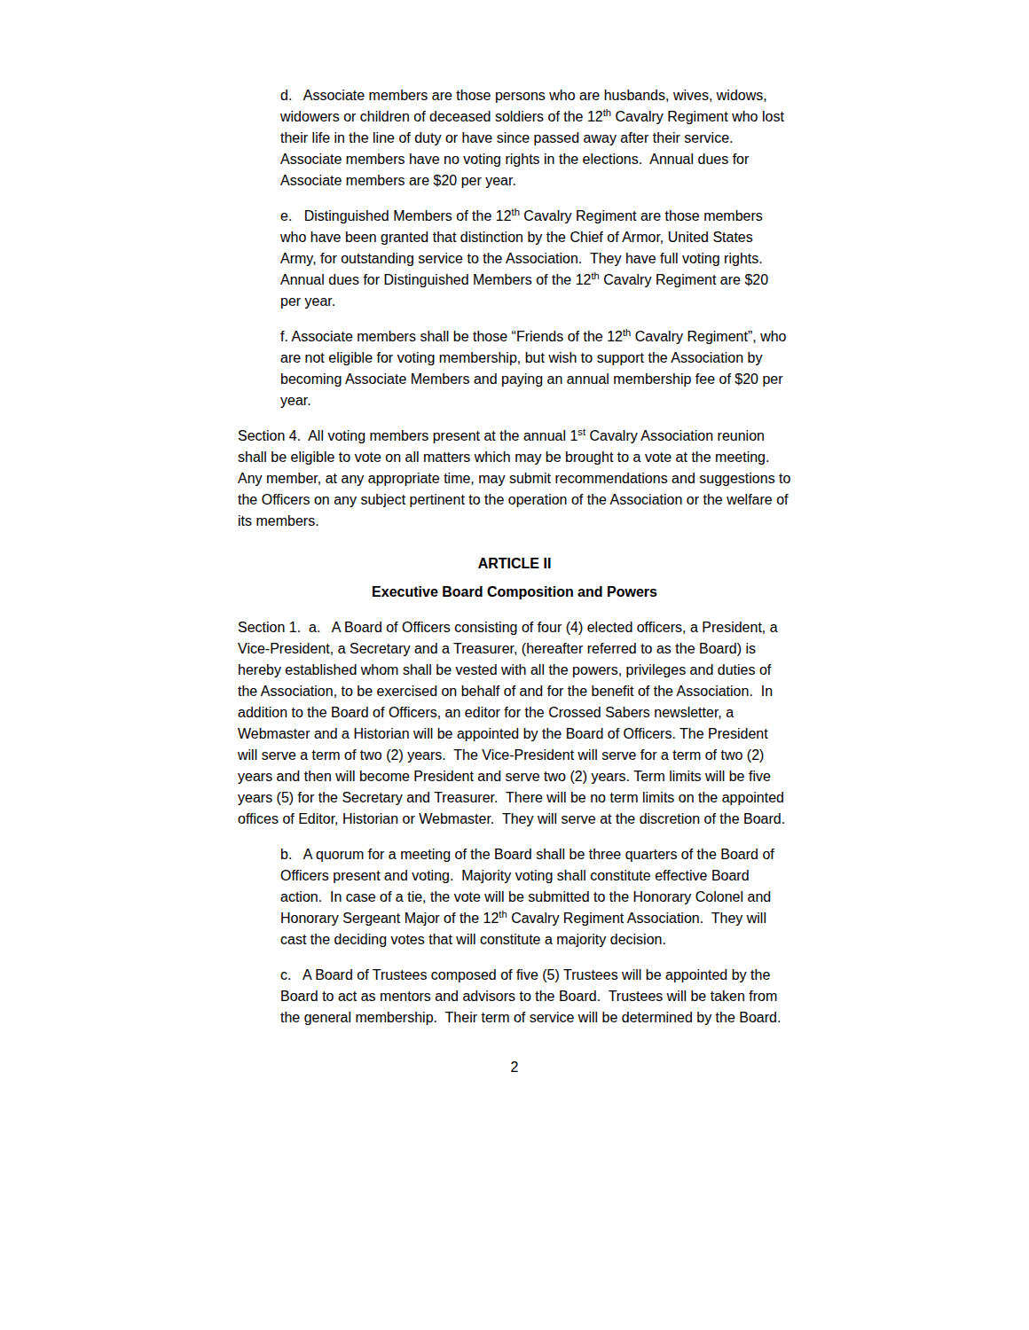d. Associate members are those persons who are husbands, wives, widows, widowers or children of deceased soldiers of the 12th Cavalry Regiment who lost their life in the line of duty or have since passed away after their service. Associate members have no voting rights in the elections. Annual dues for Associate members are $20 per year.
e. Distinguished Members of the 12th Cavalry Regiment are those members who have been granted that distinction by the Chief of Armor, United States Army, for outstanding service to the Association. They have full voting rights. Annual dues for Distinguished Members of the 12th Cavalry Regiment are $20 per year.
f. Associate members shall be those “Friends of the 12th Cavalry Regiment”, who are not eligible for voting membership, but wish to support the Association by becoming Associate Members and paying an annual membership fee of $20 per year.
Section 4. All voting members present at the annual 1st Cavalry Association reunion shall be eligible to vote on all matters which may be brought to a vote at the meeting. Any member, at any appropriate time, may submit recommendations and suggestions to the Officers on any subject pertinent to the operation of the Association or the welfare of its members.
ARTICLE II
Executive Board Composition and Powers
Section 1. a. A Board of Officers consisting of four (4) elected officers, a President, a Vice-President, a Secretary and a Treasurer, (hereafter referred to as the Board) is hereby established whom shall be vested with all the powers, privileges and duties of the Association, to be exercised on behalf of and for the benefit of the Association. In addition to the Board of Officers, an editor for the Crossed Sabers newsletter, a Webmaster and a Historian will be appointed by the Board of Officers. The President will serve a term of two (2) years. The Vice-President will serve for a term of two (2) years and then will become President and serve two (2) years. Term limits will be five years (5) for the Secretary and Treasurer. There will be no term limits on the appointed offices of Editor, Historian or Webmaster. They will serve at the discretion of the Board.
b. A quorum for a meeting of the Board shall be three quarters of the Board of Officers present and voting. Majority voting shall constitute effective Board action. In case of a tie, the vote will be submitted to the Honorary Colonel and Honorary Sergeant Major of the 12th Cavalry Regiment Association. They will cast the deciding votes that will constitute a majority decision.
c. A Board of Trustees composed of five (5) Trustees will be appointed by the Board to act as mentors and advisors to the Board. Trustees will be taken from the general membership. Their term of service will be determined by the Board.
2